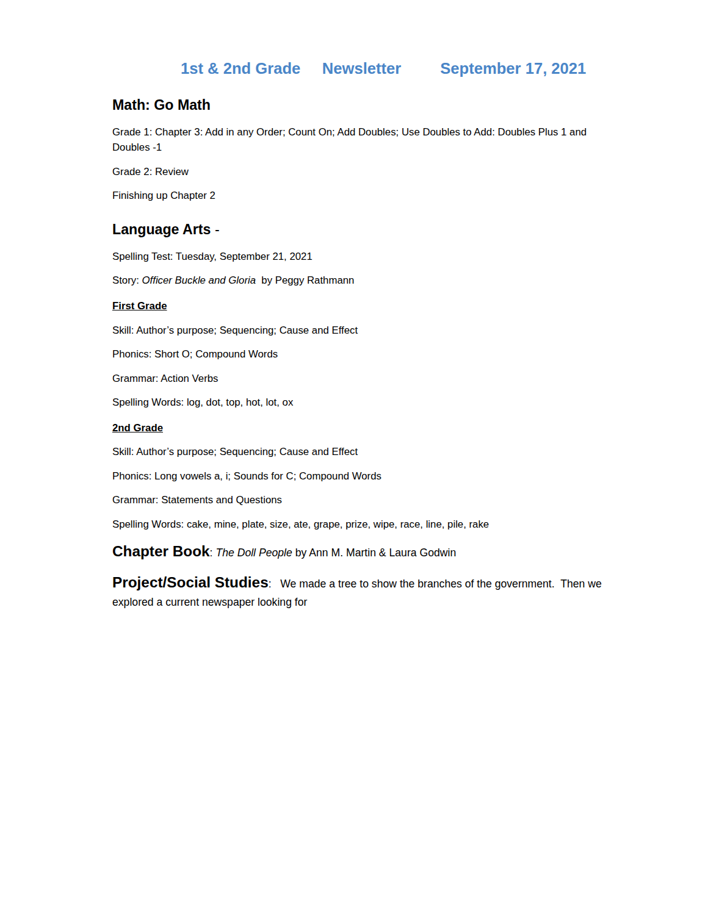1st & 2nd Grade Newsletter September 17, 2021
Math: Go Math
Grade 1: Chapter 3: Add in any Order; Count On; Add Doubles; Use Doubles to Add: Doubles Plus 1 and Doubles -1
Grade 2: Review
Finishing up Chapter 2
Language Arts -
Spelling Test: Tuesday, September 21, 2021
Story: Officer Buckle and Gloria by Peggy Rathmann
First Grade
Skill: Author’s purpose; Sequencing; Cause and Effect
Phonics: Short O; Compound Words
Grammar: Action Verbs
Spelling Words: log, dot, top, hot, lot, ox
2nd Grade
Skill: Author’s purpose; Sequencing; Cause and Effect
Phonics: Long vowels a, i; Sounds for C; Compound Words
Grammar: Statements and Questions
Spelling Words: cake, mine, plate, size, ate, grape, prize, wipe, race, line, pile, rake
Chapter Book: The Doll People by Ann M. Martin & Laura Godwin
Project/Social Studies: We made a tree to show the branches of the government. Then we explored a current newspaper looking for